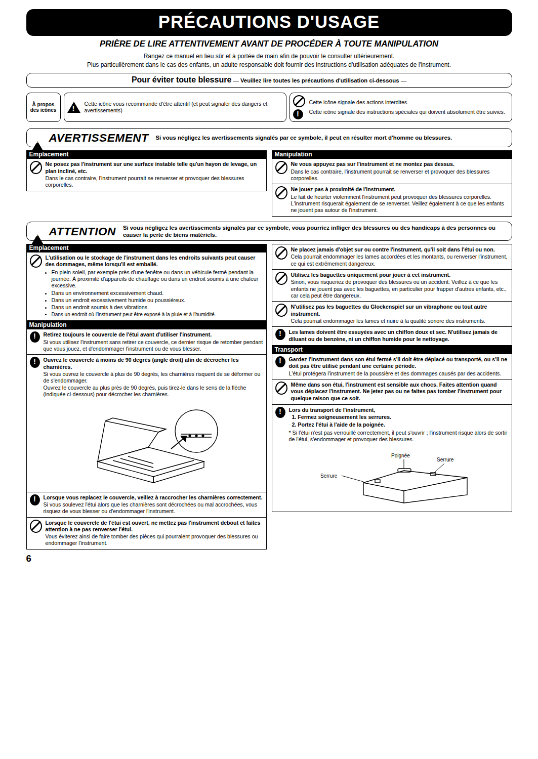PRÉCAUTIONS D'USAGE
PRIÈRE DE LIRE ATTENTIVEMENT AVANT DE PROCÉDER À TOUTE MANIPULATION
Rangez ce manuel en lieu sûr et à portée de main afin de pouvoir le consulter ultérieurement.
Plus particulièrement dans le cas des enfants, un adulte responsable doit fournir des instructions d'utilisation adéquates de l'instrument.
Pour éviter toute blessure — Veuillez lire toutes les précautions d'utilisation ci-dessous —
À propos des icônes
Cette icône vous recommande d'être attentif (et peut signaler des dangers et avertissements)
Cette icône signale des actions interdites.
Cette icône signale des instructions spéciales qui doivent absolument être suivies.
AVERTISSEMENT Si vous négligez les avertissements signalés par ce symbole, il peut en résulter mort d'homme ou blessures.
Emplacement
Ne posez pas l'instrument sur une surface instable telle qu'un hayon de levage, un plan incliné, etc. Dans le cas contraire, l'instrument pourrait se renverser et provoquer des blessures corporelles.
Manipulation
Ne vous appuyez pas sur l'instrument et ne montez pas dessus. Dans le cas contraire, l'instrument pourrait se renverser et provoquer des blessures corporelles.
Ne jouez pas à proximité de l'instrument. Le fait de heurter violemment l'instrument peut provoquer des blessures corporelles. L'instrument risquerait également de se renverser. Veillez également à ce que les enfants ne jouent pas autour de l'instrument.
ATTENTION Si vous négligez les avertissements signalés par ce symbole, vous pourriez infliger des blessures ou des handicaps à des personnes ou causer la perte de biens matériels.
Emplacement
L'utilisation ou le stockage de l'instrument dans les endroits suivants peut causer des dommages, même lorsqu'il est emballé.
En plein soleil, par exemple près d'une fenêtre ou dans un véhicule fermé pendant la journée. À proximité d'appareils de chauffage ou dans un endroit soumis à une chaleur excessive.
Dans un environnement excessivement chaud.
Dans un endroit excessivement humide ou poussiéreux.
Dans un endroit soumis à des vibrations.
Dans un endroit où l'instrument peut être exposé à la pluie et à l'humidité.
Manipulation
Retirez toujours le couvercle de l'étui avant d'utiliser l'instrument. Si vous utilisez l'instrument sans retirer ce couvercle, ce dernier risque de retomber pendant que vous jouez, et d'endommager l'instrument ou de vous blesser.
Ouvrez le couvercle à moins de 90 degrés (angle droit) afin de décrocher les charnières. Si vous ouvrez le couvercle à plus de 90 degrés, les charnières risquent de se déformer ou de s'endommager.
Ouvrez le couvercle au plus près de 90 degrés, puis tirez-le dans le sens de la flèche (indiquée ci-dessous) pour décrocher les charnières.
Lorsque vous replacez le couvercle, veillez à raccrocher les charnières correctement. Si vous soulevez l'étui alors que les charnières sont décrochées ou mal accrochées, vous risquez de vous blesser ou d'endommager l'instrument.
Lorsque le couvercle de l'étui est ouvert, ne mettez pas l'instrument debout et faites attention à ne pas renverser l'étui. Vous éviterez ainsi de faire tomber des pièces qui pourraient provoquer des blessures ou endommager l'instrument.
Ne placez jamais d'objet sur ou contre l'instrument, qu'il soit dans l'étui ou non. Cela pourrait endommager les lames accordées et les montants, ou renverser l'instrument, ce qui est extrêmement dangereux.
Utilisez les baguettes uniquement pour jouer à cet instrument. Sinon, vous risqueriez de provoquer des blessures ou un accident. Veillez à ce que les enfants ne jouent pas avec les baguettes, en particulier pour frapper d'autres enfants, etc., car cela peut être dangereux.
N'utilisez pas les baguettes du Glockenspiel sur un vibraphone ou tout autre instrument. Cela pourrait endommager les lames et nuire à la qualité sonore des instruments.
Les lames doivent être essuyées avec un chiffon doux et sec. N'utilisez jamais de diluant ou de benzène, ni un chiffon humide pour le nettoyage.
Transport
Gardez l'instrument dans son étui fermé s'il doit être déplacé ou transporté, ou s'il ne doit pas être utilisé pendant une certaine période. L'étui protégera l'instrument de la poussière et des dommages causés par des accidents.
Même dans son étui, l'instrument est sensible aux chocs. Faites attention quand vous déplacez l'instrument. Ne jetez pas ou ne faites pas tomber l'instrument pour quelque raison que ce soit.
Lors du transport de l'instrument, 1. Fermez soigneusement les serrures. 2. Portez l'étui à l'aide de la poignée.
* Si l'étui n'est pas verrouillé correctement, il peut s'ouvrir ; l'instrument risque alors de sortir de l'étui, s'endommager et provoquer des blessures.
Serrure Poignée Serrure
6